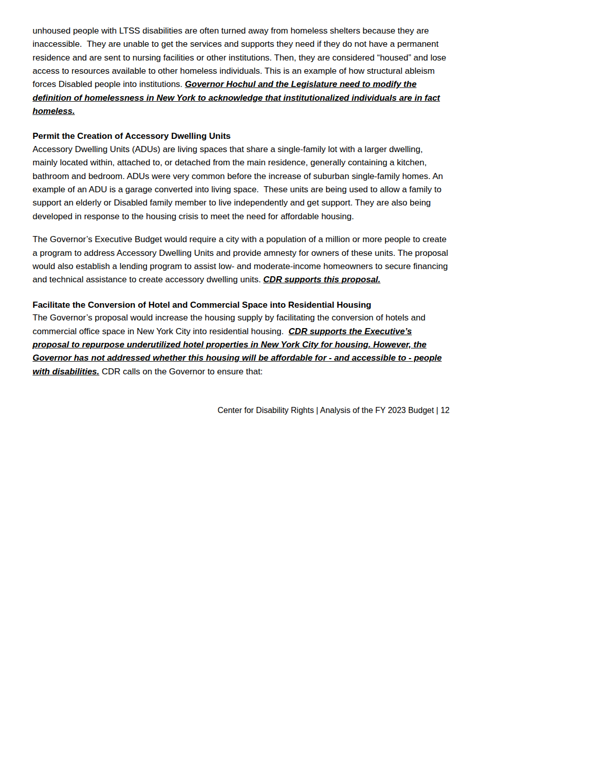unhoused people with LTSS disabilities are often turned away from homeless shelters because they are inaccessible. They are unable to get the services and supports they need if they do not have a permanent residence and are sent to nursing facilities or other institutions. Then, they are considered “housed” and lose access to resources available to other homeless individuals. This is an example of how structural ableism forces Disabled people into institutions. Governor Hochul and the Legislature need to modify the definition of homelessness in New York to acknowledge that institutionalized individuals are in fact homeless.
Permit the Creation of Accessory Dwelling Units
Accessory Dwelling Units (ADUs) are living spaces that share a single-family lot with a larger dwelling, mainly located within, attached to, or detached from the main residence, generally containing a kitchen, bathroom and bedroom. ADUs were very common before the increase of suburban single-family homes. An example of an ADU is a garage converted into living space. These units are being used to allow a family to support an elderly or Disabled family member to live independently and get support. They are also being developed in response to the housing crisis to meet the need for affordable housing.
The Governor’s Executive Budget would require a city with a population of a million or more people to create a program to address Accessory Dwelling Units and provide amnesty for owners of these units. The proposal would also establish a lending program to assist low- and moderate-income homeowners to secure financing and technical assistance to create accessory dwelling units. CDR supports this proposal.
Facilitate the Conversion of Hotel and Commercial Space into Residential Housing
The Governor’s proposal would increase the housing supply by facilitating the conversion of hotels and commercial office space in New York City into residential housing. CDR supports the Executive’s proposal to repurpose underutilized hotel properties in New York City for housing. However, the Governor has not addressed whether this housing will be affordable for - and accessible to - people with disabilities. CDR calls on the Governor to ensure that:
Center for Disability Rights | Analysis of the FY 2023 Budget | 12